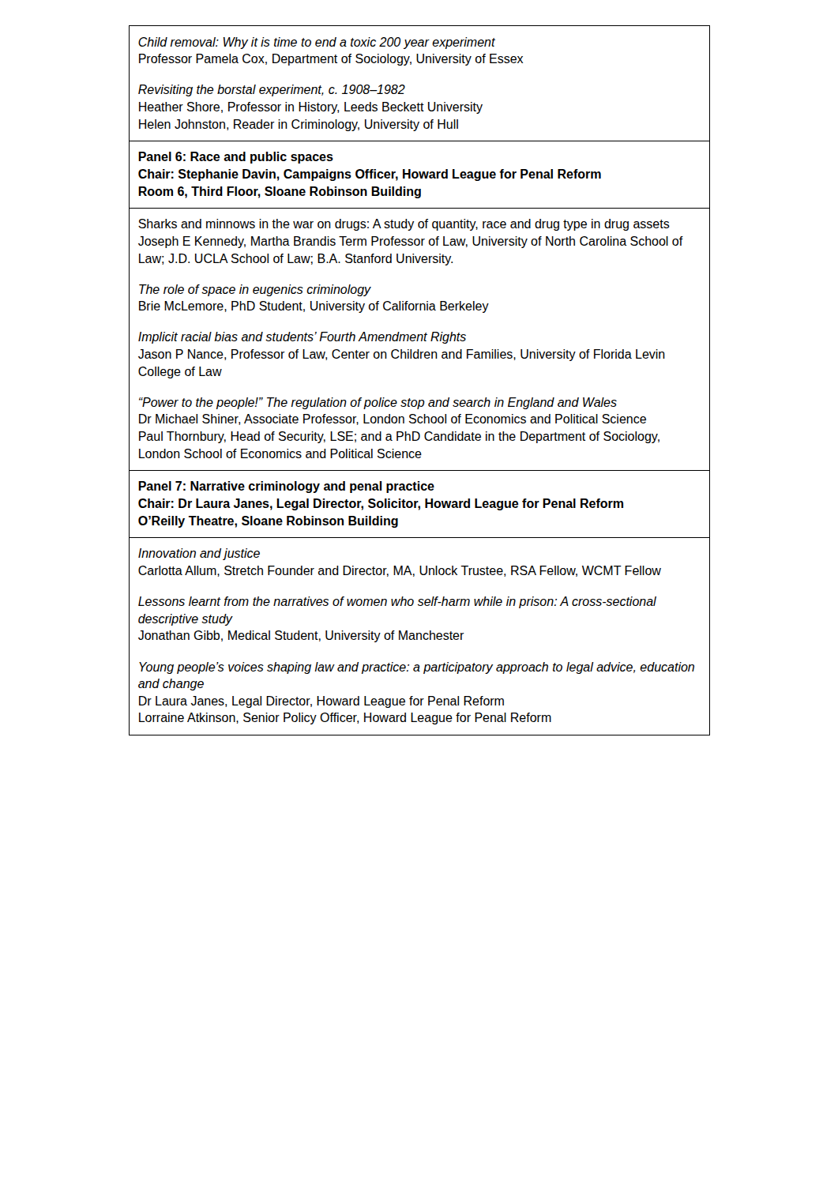| Child removal: Why it is time to end a toxic 200 year experiment Professor Pamela Cox, Department of Sociology, University of Essex Revisiting the borstal experiment, c. 1908–1982 Heather Shore, Professor in History, Leeds Beckett University Helen Johnston, Reader in Criminology, University of Hull |
| Panel 6: Race and public spaces Chair: Stephanie Davin, Campaigns Officer, Howard League for Penal Reform Room 6, Third Floor, Sloane Robinson Building |
| Sharks and minnows in the war on drugs: A study of quantity, race and drug type in drug assets Joseph E Kennedy, Martha Brandis Term Professor of Law, University of North Carolina School of Law; J.D. UCLA School of Law; B.A. Stanford University. The role of space in eugenics criminology Brie McLemore, PhD Student, University of California Berkeley Implicit racial bias and students’ Fourth Amendment Rights Jason P Nance, Professor of Law, Center on Children and Families, University of Florida Levin College of Law “Power to the people!” The regulation of police stop and search in England and Wales Dr Michael Shiner, Associate Professor, London School of Economics and Political Science Paul Thornbury, Head of Security, LSE; and a PhD Candidate in the Department of Sociology, London School of Economics and Political Science |
| Panel 7: Narrative criminology and penal practice Chair: Dr Laura Janes, Legal Director, Solicitor, Howard League for Penal Reform O’Reilly Theatre, Sloane Robinson Building |
| Innovation and justice Carlotta Allum, Stretch Founder and Director, MA, Unlock Trustee, RSA Fellow, WCMT Fellow Lessons learnt from the narratives of women who self-harm while in prison: A cross-sectional descriptive study Jonathan Gibb, Medical Student, University of Manchester Young people’s voices shaping law and practice: a participatory approach to legal advice, education and change Dr Laura Janes, Legal Director, Howard League for Penal Reform Lorraine Atkinson, Senior Policy Officer, Howard League for Penal Reform |